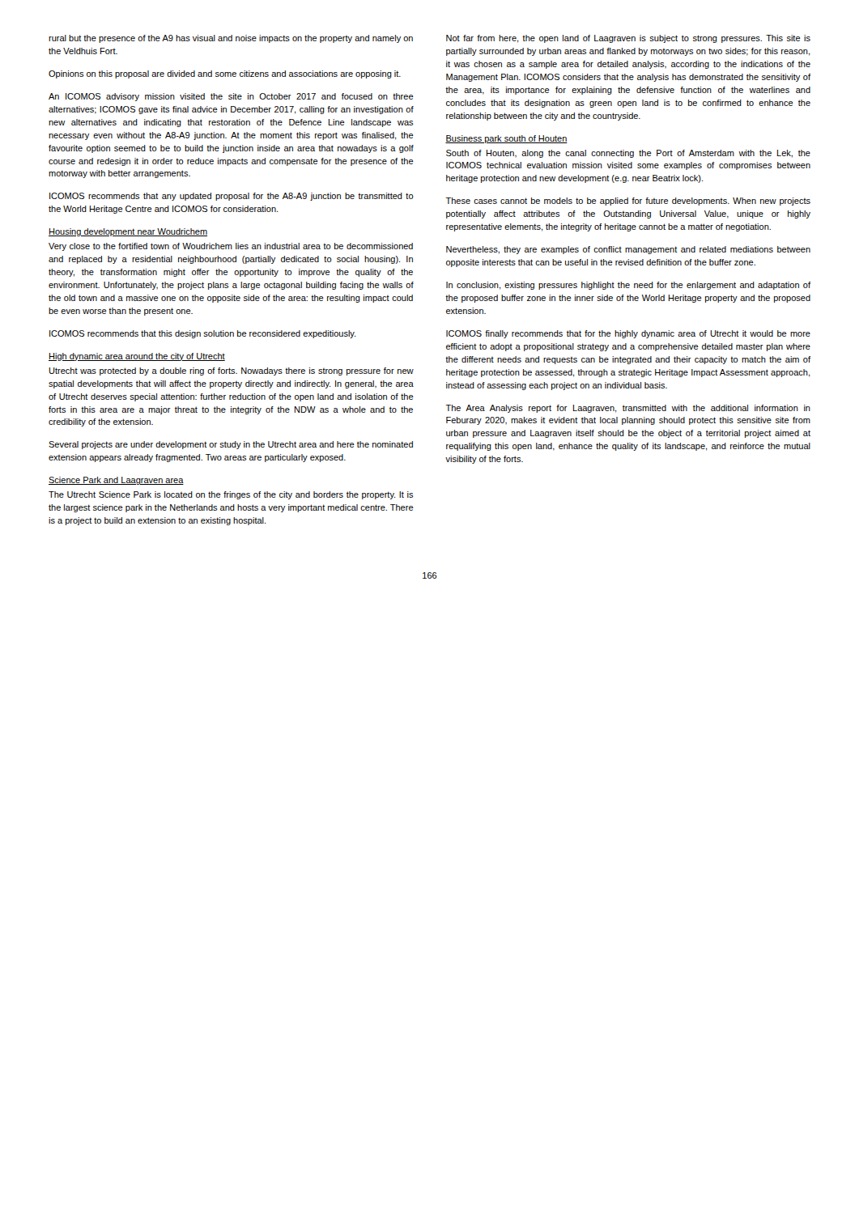rural but the presence of the A9 has visual and noise impacts on the property and namely on the Veldhuis Fort.
Opinions on this proposal are divided and some citizens and associations are opposing it.
An ICOMOS advisory mission visited the site in October 2017 and focused on three alternatives; ICOMOS gave its final advice in December 2017, calling for an investigation of new alternatives and indicating that restoration of the Defence Line landscape was necessary even without the A8-A9 junction. At the moment this report was finalised, the favourite option seemed to be to build the junction inside an area that nowadays is a golf course and redesign it in order to reduce impacts and compensate for the presence of the motorway with better arrangements.
ICOMOS recommends that any updated proposal for the A8-A9 junction be transmitted to the World Heritage Centre and ICOMOS for consideration.
Housing development near Woudrichem
Very close to the fortified town of Woudrichem lies an industrial area to be decommissioned and replaced by a residential neighbourhood (partially dedicated to social housing). In theory, the transformation might offer the opportunity to improve the quality of the environment. Unfortunately, the project plans a large octagonal building facing the walls of the old town and a massive one on the opposite side of the area: the resulting impact could be even worse than the present one.
ICOMOS recommends that this design solution be reconsidered expeditiously.
High dynamic area around the city of Utrecht
Utrecht was protected by a double ring of forts. Nowadays there is strong pressure for new spatial developments that will affect the property directly and indirectly. In general, the area of Utrecht deserves special attention: further reduction of the open land and isolation of the forts in this area are a major threat to the integrity of the NDW as a whole and to the credibility of the extension.
Several projects are under development or study in the Utrecht area and here the nominated extension appears already fragmented. Two areas are particularly exposed.
Science Park and Laagraven area
The Utrecht Science Park is located on the fringes of the city and borders the property. It is the largest science park in the Netherlands and hosts a very important medical centre. There is a project to build an extension to an existing hospital.
Not far from here, the open land of Laagraven is subject to strong pressures. This site is partially surrounded by urban areas and flanked by motorways on two sides; for this reason, it was chosen as a sample area for detailed analysis, according to the indications of the Management Plan. ICOMOS considers that the analysis has demonstrated the sensitivity of the area, its importance for explaining the defensive function of the waterlines and concludes that its designation as green open land is to be confirmed to enhance the relationship between the city and the countryside.
Business park south of Houten
South of Houten, along the canal connecting the Port of Amsterdam with the Lek, the ICOMOS technical evaluation mission visited some examples of compromises between heritage protection and new development (e.g. near Beatrix lock).
These cases cannot be models to be applied for future developments. When new projects potentially affect attributes of the Outstanding Universal Value, unique or highly representative elements, the integrity of heritage cannot be a matter of negotiation.
Nevertheless, they are examples of conflict management and related mediations between opposite interests that can be useful in the revised definition of the buffer zone.
In conclusion, existing pressures highlight the need for the enlargement and adaptation of the proposed buffer zone in the inner side of the World Heritage property and the proposed extension.
ICOMOS finally recommends that for the highly dynamic area of Utrecht it would be more efficient to adopt a propositional strategy and a comprehensive detailed master plan where the different needs and requests can be integrated and their capacity to match the aim of heritage protection be assessed, through a strategic Heritage Impact Assessment approach, instead of assessing each project on an individual basis.
The Area Analysis report for Laagraven, transmitted with the additional information in Feburary 2020, makes it evident that local planning should protect this sensitive site from urban pressure and Laagraven itself should be the object of a territorial project aimed at requalifying this open land, enhance the quality of its landscape, and reinforce the mutual visibility of the forts.
166